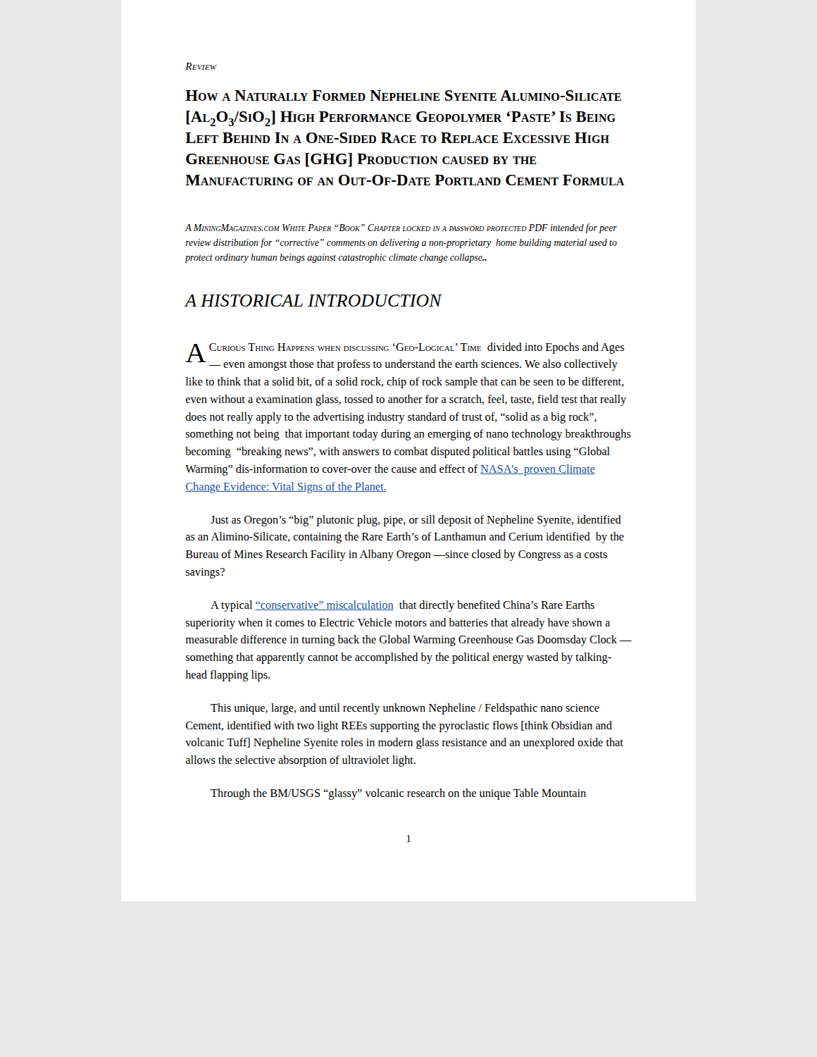Review
How a Naturally Formed Nepheline Syenite Alumino-Silicate [Al2O3/SiO2] High Performance Geopolymer ‘Paste’ Is Being Left Behind In a One-Sided Race to Replace Excessive High Greenhouse Gas [GHG] Production caused by the Manufacturing of an Out-Of-Date Portland Cement Formula
A MiningMagazines.com White Paper “Book” Chapter locked in a password protected PDF intended for peer review distribution for “corrective” comments on delivering a non-proprietary home building material used to protect ordinary human beings against catastrophic climate change collapse..
A HISTORICAL INTRODUCTION
A Curious Thing Happens when discussing ‘Geo-Logical’ Time divided into Epochs and Ages — even amongst those that profess to understand the earth sciences. We also collectively like to think that a solid bit, of a solid rock, chip of rock sample that can be seen to be different, even without a examination glass, tossed to another for a scratch, feel, taste, field test that really does not really apply to the advertising industry standard of trust of, “solid as a big rock”, something not being that important today during an emerging of nano technology breakthroughs becoming “breaking news”, with answers to combat disputed political battles using “Global Warming” dis-information to cover-over the cause and effect of NASA’s proven Climate Change Evidence: Vital Signs of the Planet.
Just as Oregon’s “big” plutonic plug, pipe, or sill deposit of Nepheline Syenite, identified as an Alimino-Silicate, containing the Rare Earth’s of Lanthamun and Cerium identified by the Bureau of Mines Research Facility in Albany Oregon —since closed by Congress as a costs savings?
A typical “conservative” miscalculation that directly benefited China’s Rare Earths superiority when it comes to Electric Vehicle motors and batteries that already have shown a measurable difference in turning back the Global Warming Greenhouse Gas Doomsday Clock —something that apparently cannot be accomplished by the political energy wasted by talking-head flapping lips.
This unique, large, and until recently unknown Nepheline / Feldspathic nano science Cement, identified with two light REEs supporting the pyroclastic flows [think Obsidian and volcanic Tuff] Nepheline Syenite roles in modern glass resistance and an unexplored oxide that allows the selective absorption of ultraviolet light.
Through the BM/USGS “glassy” volcanic research on the unique Table Mountain
1